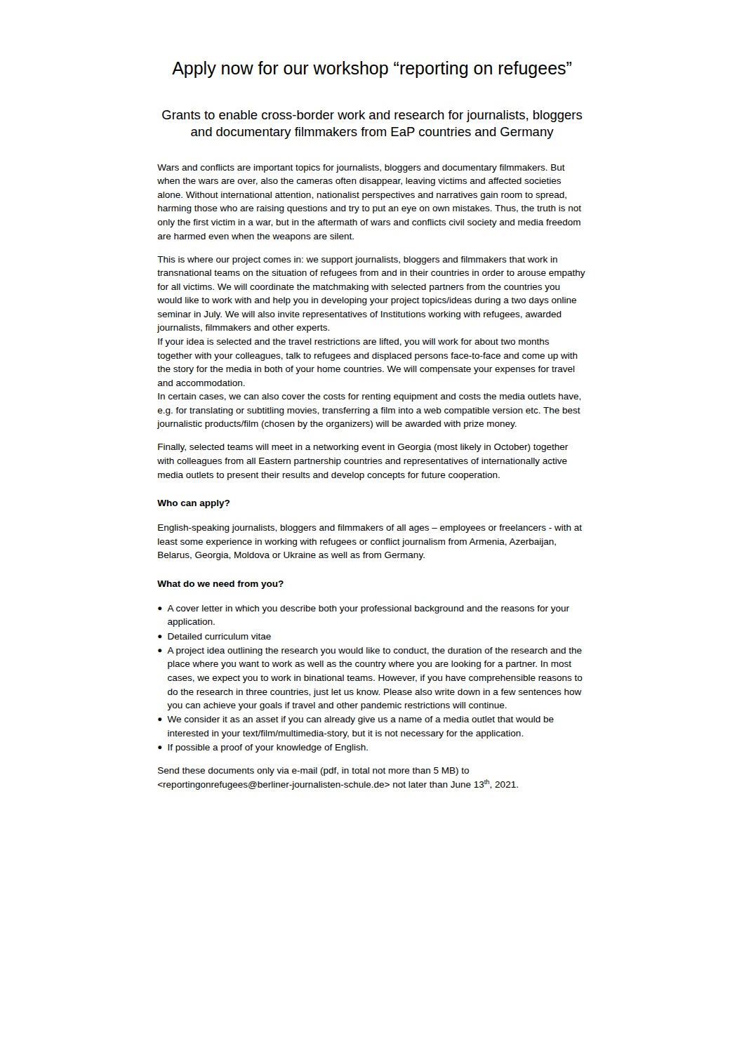Apply now for our workshop “reporting on refugees”
Grants to enable cross-border work and research for journalists, bloggers and documentary filmmakers from EaP countries and Germany
Wars and conflicts are important topics for journalists, bloggers and documentary filmmakers. But when the wars are over, also the cameras often disappear, leaving victims and affected societies alone. Without international attention, nationalist perspectives and narratives gain room to spread, harming those who are raising questions and try to put an eye on own mistakes. Thus, the truth is not only the first victim in a war, but in the aftermath of wars and conflicts civil society and media freedom are harmed even when the weapons are silent.
This is where our project comes in: we support journalists, bloggers and filmmakers that work in transnational teams on the situation of refugees from and in their countries in order to arouse empathy for all victims. We will coordinate the matchmaking with selected partners from the countries you would like to work with and help you in developing your project topics/ideas during a two days online seminar in July. We will also invite representatives of Institutions working with refugees, awarded journalists, filmmakers and other experts.
If your idea is selected and the travel restrictions are lifted, you will work for about two months together with your colleagues, talk to refugees and displaced persons face-to-face and come up with the story for the media in both of your home countries. We will compensate your expenses for travel and accommodation.
In certain cases, we can also cover the costs for renting equipment and costs the media outlets have, e.g. for translating or subtitling movies, transferring a film into a web compatible version etc. The best journalistic products/film (chosen by the organizers) will be awarded with prize money.
Finally, selected teams will meet in a networking event in Georgia (most likely in October) together with colleagues from all Eastern partnership countries and representatives of internationally active media outlets to present their results and develop concepts for future cooperation.
Who can apply?
English-speaking journalists, bloggers and filmmakers of all ages – employees or freelancers - with at least some experience in working with refugees or conflict journalism from Armenia, Azerbaijan, Belarus, Georgia, Moldova or Ukraine as well as from Germany.
What do we need from you?
A cover letter in which you describe both your professional background and the reasons for your application.
Detailed curriculum vitae
A project idea outlining the research you would like to conduct, the duration of the research and the place where you want to work as well as the country where you are looking for a partner. In most cases, we expect you to work in binational teams. However, if you have comprehensible reasons to do the research in three countries, just let us know. Please also write down in a few sentences how you can achieve your goals if travel and other pandemic restrictions will continue.
We consider it as an asset if you can already give us a name of a media outlet that would be interested in your text/film/multimedia-story, but it is not necessary for the application.
If possible a proof of your knowledge of English.
Send these documents only via e-mail (pdf, in total not more than 5 MB) to
<reportingonrefugees@berliner-journalisten-schule.de> not later than June 13th, 2021.